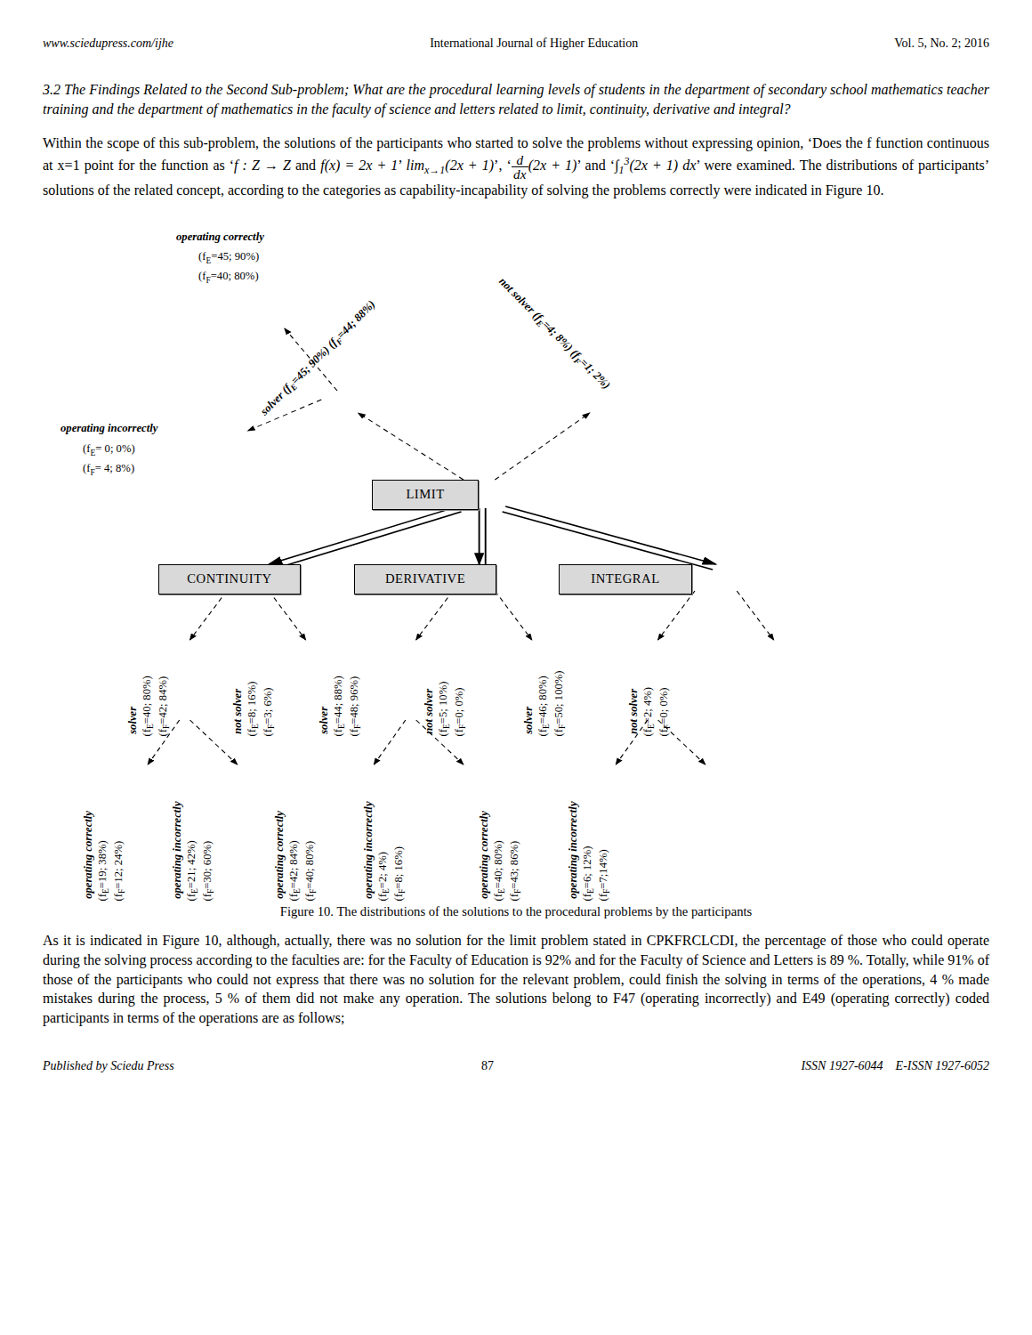www.sciedupress.com/ijhe
International Journal of Higher Education
Vol. 5, No. 2; 2016
3.2 The Findings Related to the Second Sub-problem; What are the procedural learning levels of students in the department of secondary school mathematics teacher training and the department of mathematics in the faculty of science and letters related to limit, continuity, derivative and integral?
Within the scope of this sub-problem, the solutions of the participants who started to solve the problems without expressing opinion, ‘Does the f function continuous at x=1 point for the function as ‘f : Z → Z and f(x) = 2x + 1’ limx→1(2x + 1)’, ‘ddx(2x + 1)’ and ‘∫13(2x + 1) dx’ were examined. The distributions of participants’ solutions of the related concept, according to the categories as capability-incapability of solving the problems correctly were indicated in Figure 10.
operating correctly
(fE=45; 90%)
(fF=40; 80%)
operating incorrectly
(fE= 0; 0%)
(fF= 4; 8%)
solver (fE=45; 90%) (fF=44; 88%)
not solver (fE=4; 8%) (fF=1; 2%)
LIMIT
CONTINUITY
DERIVATIVE
INTEGRAL
solver
(fE=40; 80%)
(fF=42; 84%)
not solver
(fE=8; 16%)
(fF=3; 6%)
operating correctly
(fE=19; 38%)
(fF=12; 24%)
operating incorrectly
(fE=21; 42%)
(fF=30; 60%)
solver
(fE=44; 88%)
(fF=48; 96%)
not solver
(fE=5; 10%)
(fF=0; 0%)
operating correctly
(fE=42; 84%)
(fF=40; 80%)
operating incorrectly
(fE=2; 4%)
(fF=8; 16%)
solver
(fE=46; 80%)
(fF=50; 100%)
not solver
(fE=2; 4%)
(fF=0; 0%)
operating correctly
(fE=40; 80%)
(fF=43; 86%)
operating incorrectly
(fE=6; 12%)
(fF=7;14%)
Figure 10. The distributions of the solutions to the procedural problems by the participants
As it is indicated in Figure 10, although, actually, there was no solution for the limit problem stated in CPKFRCLCDI, the percentage of those who could operate during the solving process according to the faculties are: for the Faculty of Education is 92% and for the Faculty of Science and Letters is 89 %. Totally, while 91% of those of the participants who could not express that there was no solution for the relevant problem, could finish the solving in terms of the operations, 4 % made mistakes during the process, 5 % of them did not make any operation. The solutions belong to F47 (operating incorrectly) and E49 (operating correctly) coded participants in terms of the operations are as follows;
Published by Sciedu Press
87
ISSN 1927-6044 E-ISSN 1927-6052